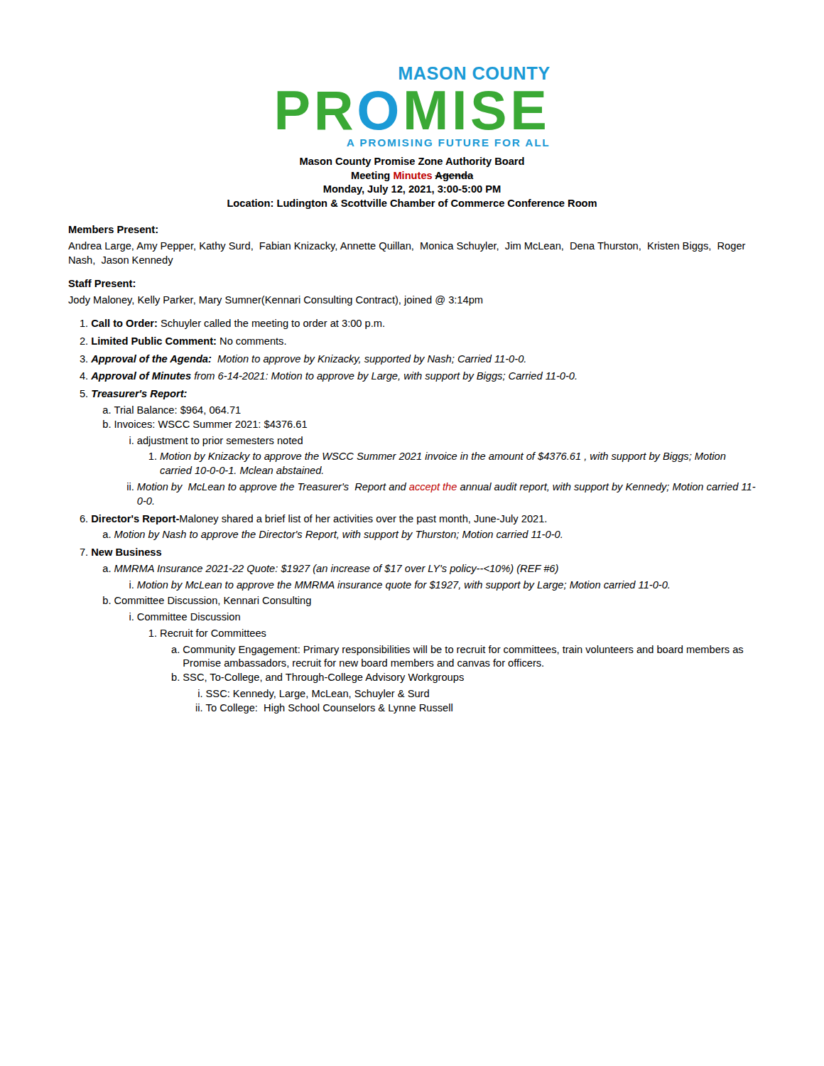MASON COUNTY
PROMISE
A PROMISING FUTURE FOR ALL
Mason County Promise Zone Authority Board
Meeting Minutes Agenda
Monday, July 12, 2021, 3:00-5:00 PM
Location: Ludington & Scottville Chamber of Commerce Conference Room
Members Present:
Andrea Large, Amy Pepper, Kathy Surd, Fabian Knizacky, Annette Quillan, Monica Schuyler, Jim McLean, Dena Thurston, Kristen Biggs, Roger Nash, Jason Kennedy
Staff Present:
Jody Maloney, Kelly Parker, Mary Sumner(Kennari Consulting Contract), joined @ 3:14pm
Call to Order: Schuyler called the meeting to order at 3:00 p.m.
Limited Public Comment: No comments.
Approval of the Agenda: Motion to approve by Knizacky, supported by Nash; Carried 11-0-0.
Approval of Minutes from 6-14-2021: Motion to approve by Large, with support by Biggs; Carried 11-0-0.
Treasurer's Report:
Trial Balance: $964, 064.71
Invoices: WSCC Summer 2021: $4376.61
adjustment to prior semesters noted
Motion by Knizacky to approve the WSCC Summer 2021 invoice in the amount of $4376.61 , with support by Biggs; Motion carried 10-0-0-1. Mclean abstained.
Motion by McLean to approve the Treasurer's Report and accept the annual audit report, with support by Kennedy; Motion carried 11-0-0.
Director's Report-Maloney shared a brief list of her activities over the past month, June-July 2021.
Motion by Nash to approve the Director's Report, with support by Thurston; Motion carried 11-0-0.
New Business
MMRMA Insurance 2021-22 Quote: $1927 (an increase of $17 over LY's policy--<10%) (REF #6)
Motion by McLean to approve the MMRMA insurance quote for $1927, with support by Large; Motion carried 11-0-0.
Committee Discussion, Kennari Consulting
Committee Discussion
Recruit for Committees
Community Engagement: Primary responsibilities will be to recruit for committees, train volunteers and board members as Promise ambassadors, recruit for new board members and canvas for officers.
SSC, To-College, and Through-College Advisory Workgroups
SSC: Kennedy, Large, McLean, Schuyler & Surd
To College: High School Counselors & Lynne Russell